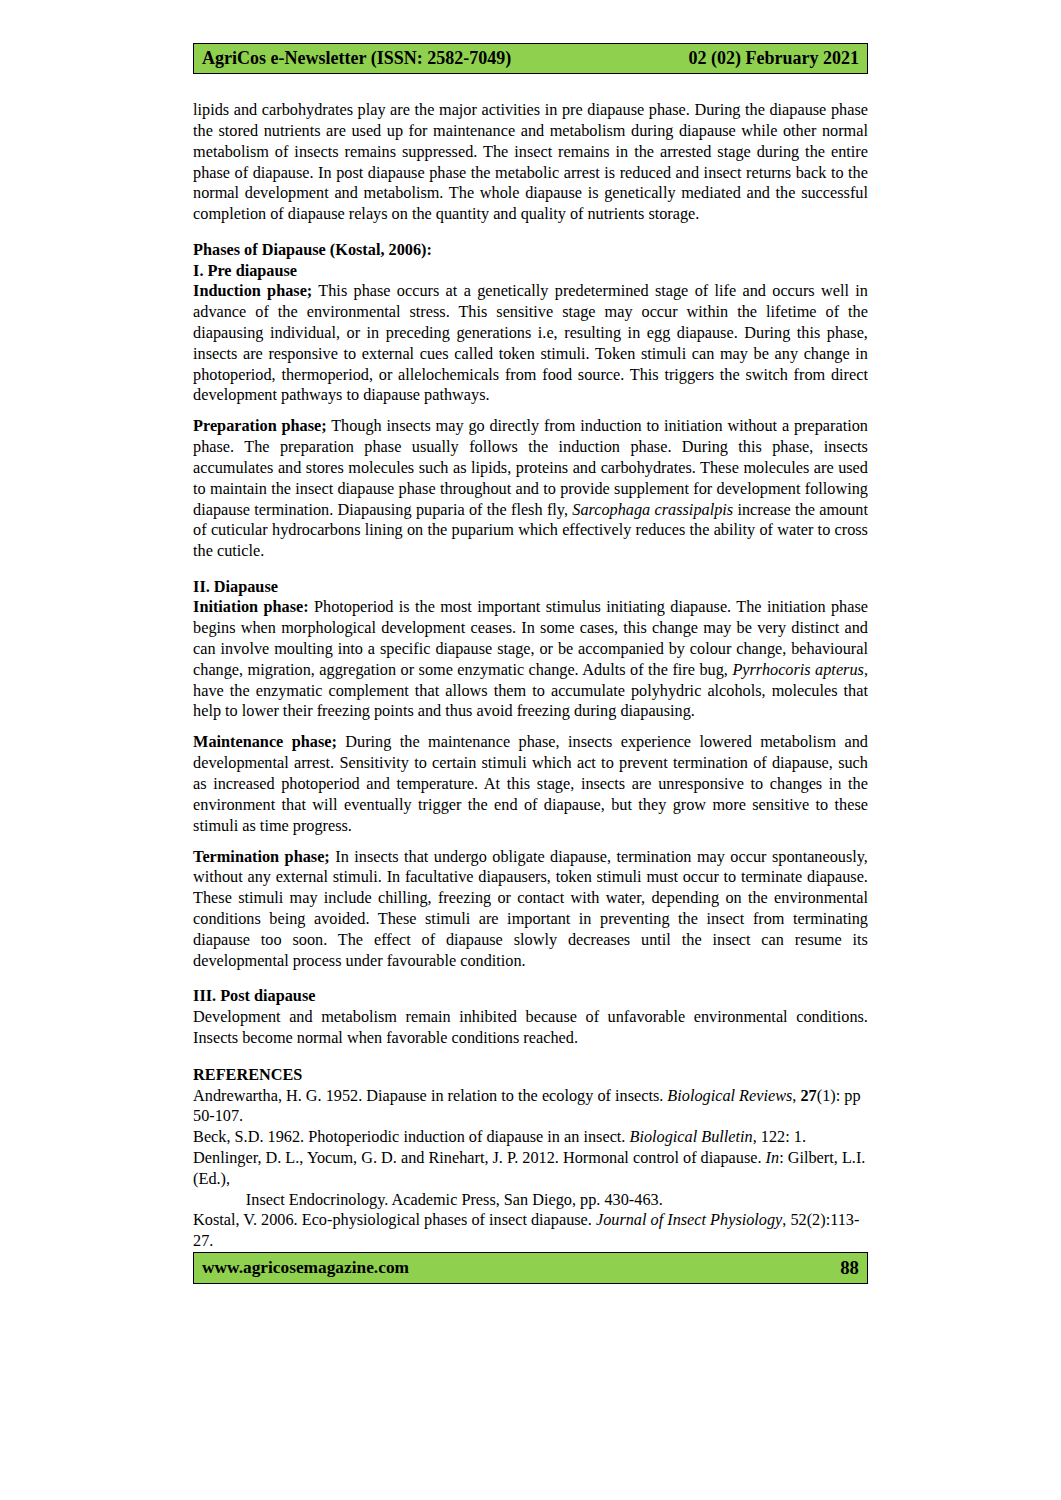AgriCos e-Newsletter (ISSN: 2582-7049) 02 (02) February 2021
lipids and carbohydrates play are the major activities in pre diapause phase. During the diapause phase the stored nutrients are used up for maintenance and metabolism during diapause while other normal metabolism of insects remains suppressed. The insect remains in the arrested stage during the entire phase of diapause. In post diapause phase the metabolic arrest is reduced and insect returns back to the normal development and metabolism. The whole diapause is genetically mediated and the successful completion of diapause relays on the quantity and quality of nutrients storage.
Phases of Diapause (Kostal, 2006):
I. Pre diapause
Induction phase; This phase occurs at a genetically predetermined stage of life and occurs well in advance of the environmental stress. This sensitive stage may occur within the lifetime of the diapausing individual, or in preceding generations i.e, resulting in egg diapause. During this phase, insects are responsive to external cues called token stimuli. Token stimuli can may be any change in photoperiod, thermoperiod, or allelochemicals from food source. This triggers the switch from direct development pathways to diapause pathways.
Preparation phase; Though insects may go directly from induction to initiation without a preparation phase. The preparation phase usually follows the induction phase. During this phase, insects accumulates and stores molecules such as lipids, proteins and carbohydrates. These molecules are used to maintain the insect diapause phase throughout and to provide supplement for development following diapause termination. Diapausing puparia of the flesh fly, Sarcophaga crassipalpis increase the amount of cuticular hydrocarbons lining on the puparium which effectively reduces the ability of water to cross the cuticle.
II. Diapause
Initiation phase: Photoperiod is the most important stimulus initiating diapause. The initiation phase begins when morphological development ceases. In some cases, this change may be very distinct and can involve moulting into a specific diapause stage, or be accompanied by colour change, behavioural change, migration, aggregation or some enzymatic change. Adults of the fire bug, Pyrrhocoris apterus, have the enzymatic complement that allows them to accumulate polyhydric alcohols, molecules that help to lower their freezing points and thus avoid freezing during diapausing.
Maintenance phase; During the maintenance phase, insects experience lowered metabolism and developmental arrest. Sensitivity to certain stimuli which act to prevent termination of diapause, such as increased photoperiod and temperature. At this stage, insects are unresponsive to changes in the environment that will eventually trigger the end of diapause, but they grow more sensitive to these stimuli as time progress.
Termination phase; In insects that undergo obligate diapause, termination may occur spontaneously, without any external stimuli. In facultative diapausers, token stimuli must occur to terminate diapause. These stimuli may include chilling, freezing or contact with water, depending on the environmental conditions being avoided. These stimuli are important in preventing the insect from terminating diapause too soon. The effect of diapause slowly decreases until the insect can resume its developmental process under favourable condition.
III. Post diapause
Development and metabolism remain inhibited because of unfavorable environmental conditions. Insects become normal when favorable conditions reached.
REFERENCES
Andrewartha, H. G. 1952. Diapause in relation to the ecology of insects. Biological Reviews, 27(1): pp 50-107.
Beck, S.D. 1962. Photoperiodic induction of diapause in an insect. Biological Bulletin, 122: 1.
Denlinger, D. L., Yocum, G. D. and Rinehart, J. P. 2012. Hormonal control of diapause. In: Gilbert, L.I. (Ed.), Insect Endocrinology. Academic Press, San Diego, pp. 430-463.
Kostal, V. 2006. Eco-physiological phases of insect diapause. Journal of Insect Physiology, 52(2):113-27.
www.agricosemagazine.com 88